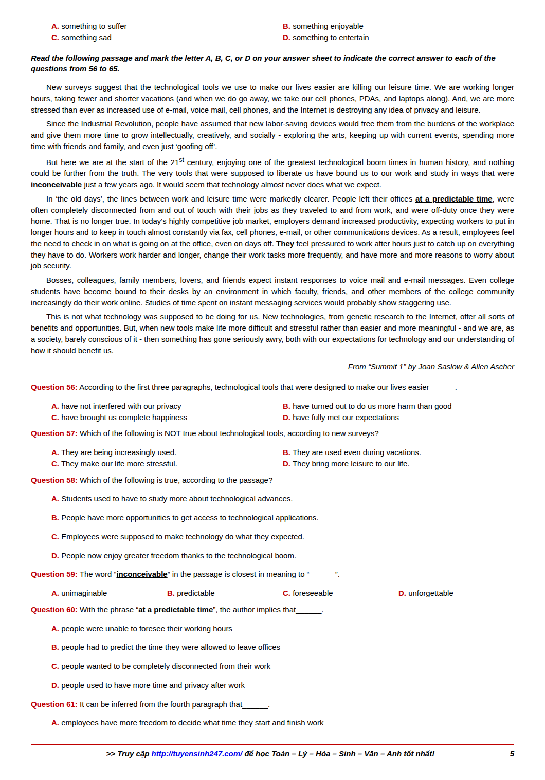A. something to suffer
B. something enjoyable
C. something sad
D. something to entertain
Read the following passage and mark the letter A, B, C, or D on your answer sheet to indicate the correct answer to each of the questions from 56 to 65.
New surveys suggest that the technological tools we use to make our lives easier are killing our leisure time. We are working longer hours, taking fewer and shorter vacations (and when we do go away, we take our cell phones, PDAs, and laptops along). And, we are more stressed than ever as increased use of e-mail, voice mail, cell phones, and the Internet is destroying any idea of privacy and leisure.
Since the Industrial Revolution, people have assumed that new labor-saving devices would free them from the burdens of the workplace and give them more time to grow intellectually, creatively, and socially - exploring the arts, keeping up with current events, spending more time with friends and family, and even just ‘goofing off’.
But here we are at the start of the 21st century, enjoying one of the greatest technological boom times in human history, and nothing could be further from the truth. The very tools that were supposed to liberate us have bound us to our work and study in ways that were inconceivable just a few years ago. It would seem that technology almost never does what we expect.
In ‘the old days’, the lines between work and leisure time were markedly clearer. People left their offices at a predictable time, were often completely disconnected from and out of touch with their jobs as they traveled to and from work, and were off-duty once they were home. That is no longer true. In today's highly competitive job market, employers demand increased productivity, expecting workers to put in longer hours and to keep in touch almost constantly via fax, cell phones, e-mail, or other communications devices. As a result, employees feel the need to check in on what is going on at the office, even on days off. They feel pressured to work after hours just to catch up on everything they have to do. Workers work harder and longer, change their work tasks more frequently, and have more and more reasons to worry about job security.
Bosses, colleagues, family members, lovers, and friends expect instant responses to voice mail and e-mail messages. Even college students have become bound to their desks by an environment in which faculty, friends, and other members of the college community increasingly do their work online. Studies of time spent on instant messaging services would probably show staggering use.
This is not what technology was supposed to be doing for us. New technologies, from genetic research to the Internet, offer all sorts of benefits and opportunities. But, when new tools make life more difficult and stressful rather than easier and more meaningful - and we are, as a society, barely conscious of it - then something has gone seriously awry, both with our expectations for technology and our understanding of how it should benefit us.
From “Summit 1” by Joan Saslow & Allen Ascher
Question 56: According to the first three paragraphs, technological tools that were designed to make our lives easier______.
A. have not interfered with our privacy
B. have turned out to do us more harm than good
C. have brought us complete happiness
D. have fully met our expectations
Question 57: Which of the following is NOT true about technological tools, according to new surveys?
A. They are being increasingly used.
B. They are used even during vacations.
C. They make our life more stressful.
D. They bring more leisure to our life.
Question 58: Which of the following is true, according to the passage?
A. Students used to have to study more about technological advances.
B. People have more opportunities to get access to technological applications.
C. Employees were supposed to make technology do what they expected.
D. People now enjoy greater freedom thanks to the technological boom.
Question 59: The word “inconceivable” in the passage is closest in meaning to “______”.
A. unimaginable
B. predictable
C. foreseeable
D. unforgettable
Question 60: With the phrase “at a predictable time”, the author implies that______.
A. people were unable to foresee their working hours
B. people had to predict the time they were allowed to leave offices
C. people wanted to be completely disconnected from their work
D. people used to have more time and privacy after work
Question 61: It can be inferred from the fourth paragraph that______.
A. employees have more freedom to decide what time they start and finish work
5 >> Truy cập http://tuyensinh247.com/ để học Toán – Lý – Hóa – Sinh – Văn – Anh tốt nhất!